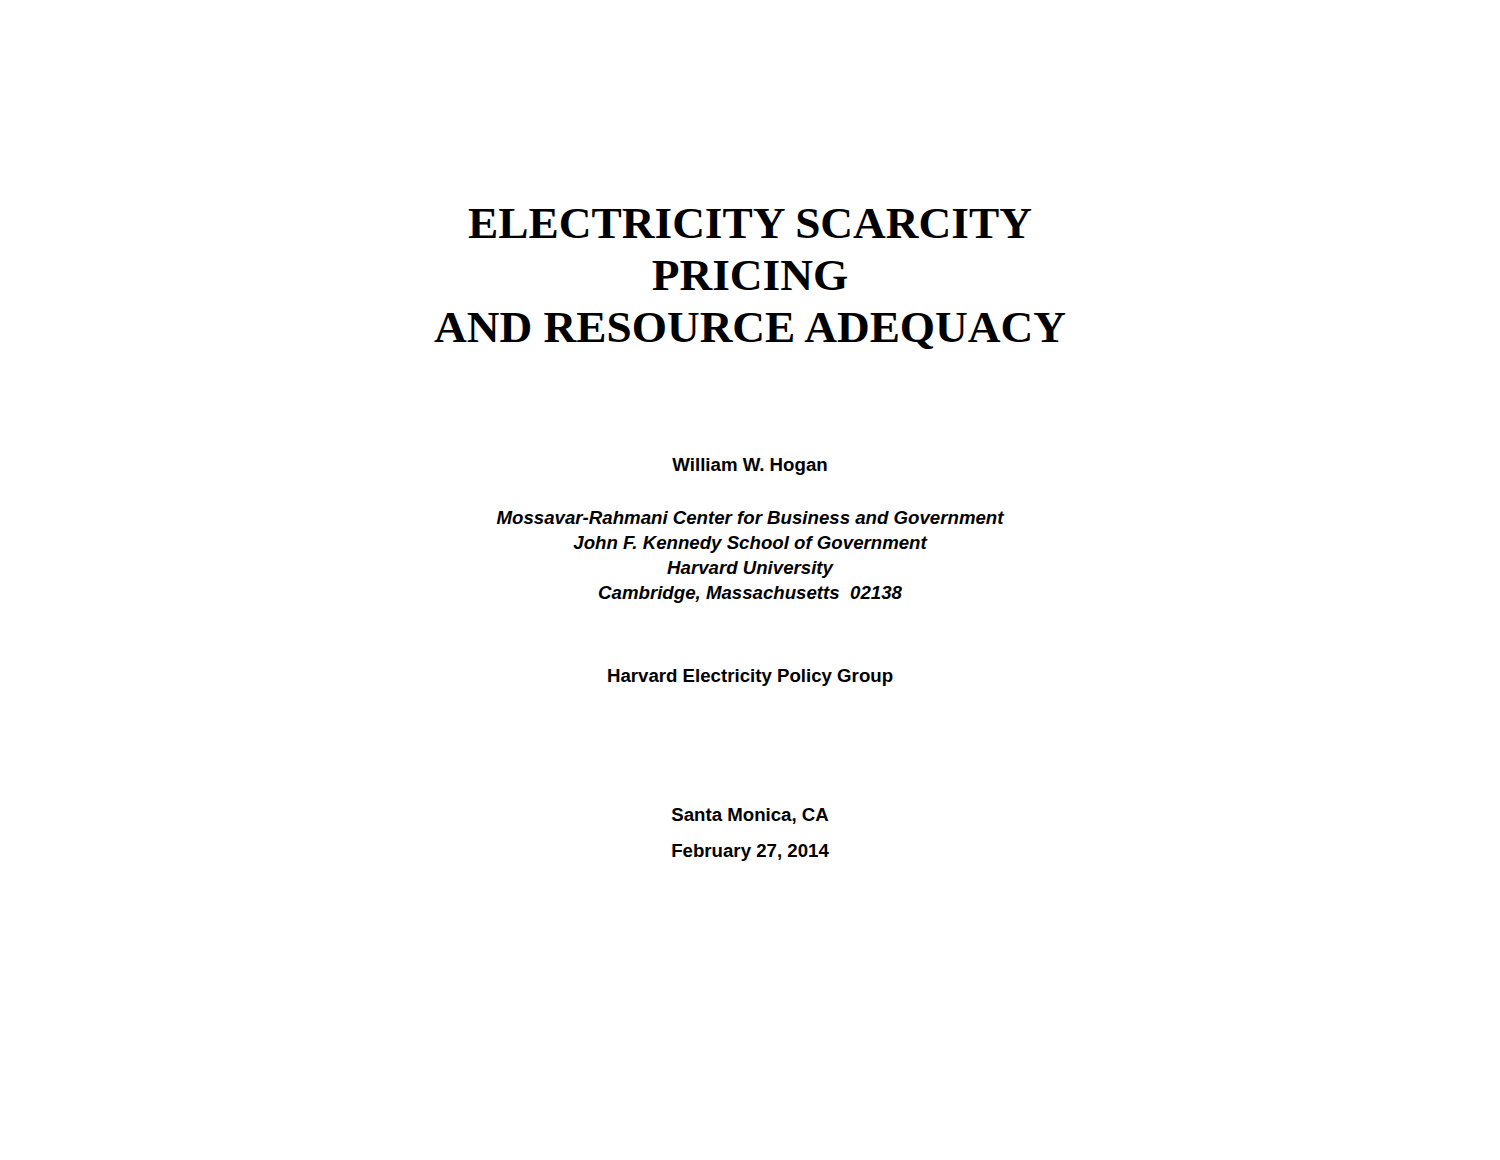ELECTRICITY SCARCITY PRICING
AND RESOURCE ADEQUACY
William W. Hogan
Mossavar-Rahmani Center for Business and Government
John F. Kennedy School of Government
Harvard University
Cambridge, Massachusetts 02138
Harvard Electricity Policy Group
Santa Monica, CA
February 27, 2014